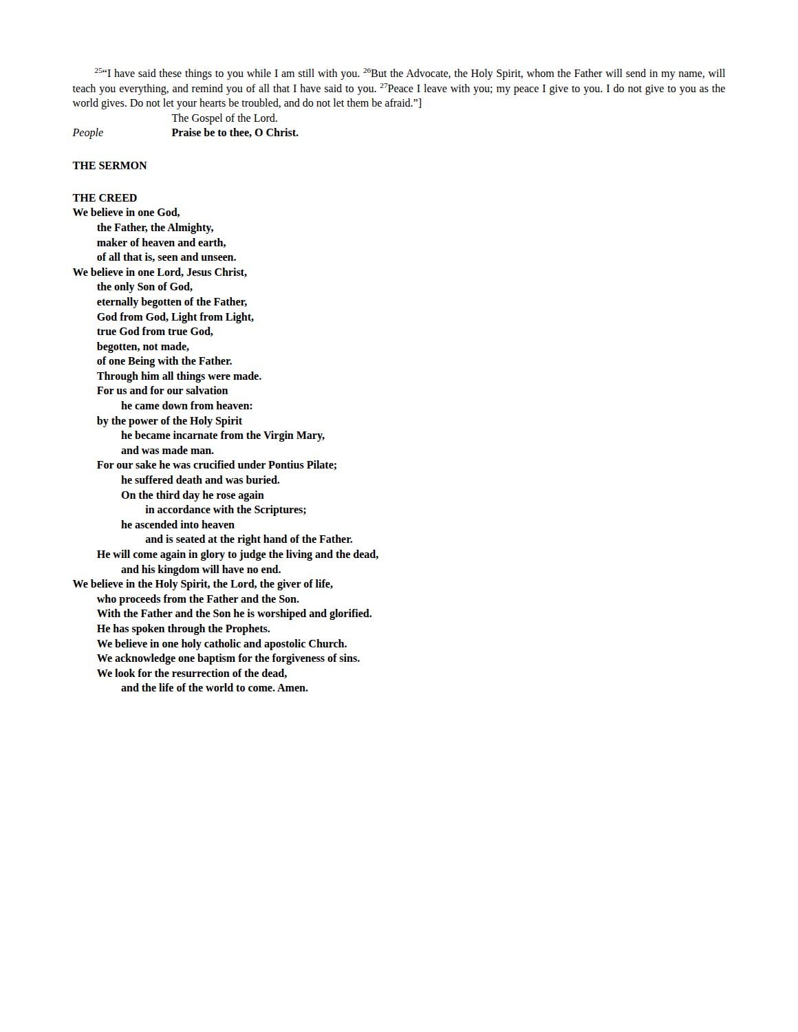25“I have said these things to you while I am still with you. 26But the Advocate, the Holy Spirit, whom the Father will send in my name, will teach you everything, and remind you of all that I have said to you. 27Peace I leave with you; my peace I give to you. I do not give to you as the world gives. Do not let your hearts be troubled, and do not let them be afraid.”]
The Gospel of the Lord.
People Praise be to thee, O Christ.
The Sermon
The Creed
We believe in one God,
the Father, the Almighty,
maker of heaven and earth,
of all that is, seen and unseen.
We believe in one Lord, Jesus Christ,
the only Son of God,
eternally begotten of the Father,
God from God, Light from Light,
true God from true God,
begotten, not made,
of one Being with the Father.
Through him all things were made.
For us and for our salvation
he came down from heaven:
by the power of the Holy Spirit
he became incarnate from the Virgin Mary,
and was made man.
For our sake he was crucified under Pontius Pilate;
he suffered death and was buried.
On the third day he rose again
in accordance with the Scriptures;
he ascended into heaven
and is seated at the right hand of the Father.
He will come again in glory to judge the living and the dead,
and his kingdom will have no end.
We believe in the Holy Spirit, the Lord, the giver of life,
who proceeds from the Father and the Son.
With the Father and the Son he is worshiped and glorified.
He has spoken through the Prophets.
We believe in one holy catholic and apostolic Church.
We acknowledge one baptism for the forgiveness of sins.
We look for the resurrection of the dead,
and the life of the world to come. Amen.